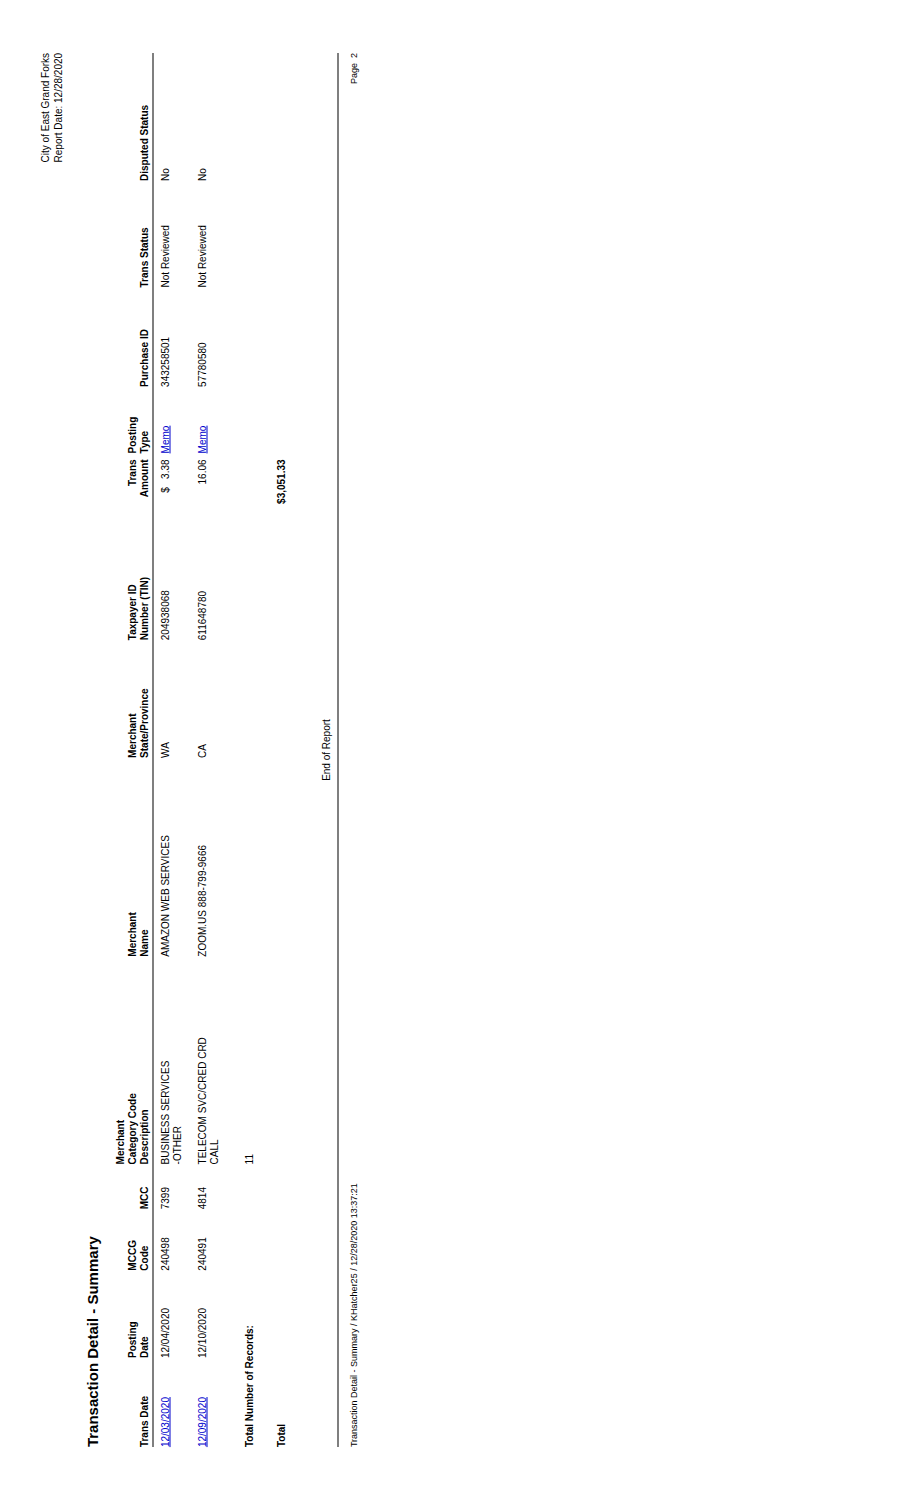City of East Grand Forks
Report Date: 12/28/2020
Transaction Detail - Summary
| Trans Date | Posting Date | MCCG Code | MCC | Merchant Category Code Description | Merchant Name | Merchant State/Province | Taxpayer ID Number (TIN) | Trans Amount | Posting Type | Purchase ID | Trans Status | Disputed Status |
| --- | --- | --- | --- | --- | --- | --- | --- | --- | --- | --- | --- | --- |
| 12/03/2020 | 12/04/2020 | 240498 | 7399 | BUSINESS SERVICES -OTHER | AMAZON WEB SERVICES | WA | 204938068 | $ 3.38 | Memo | 343258501 | Not Reviewed | No |
| 12/09/2020 | 12/10/2020 | 240491 | 4814 | TELECOM SVC/CRED CRD CALL | ZOOM.US 888-799-9666 | CA | 611648780 | 16.06 | Memo | 57780580 | Not Reviewed | No |
| Total Number of Records: | 11 | |
| Total | | $3,051.33 | |
End of Report
Transaction Detail - Summary / KHatcher25 / 12/28/2020 13:37:21
Page 2